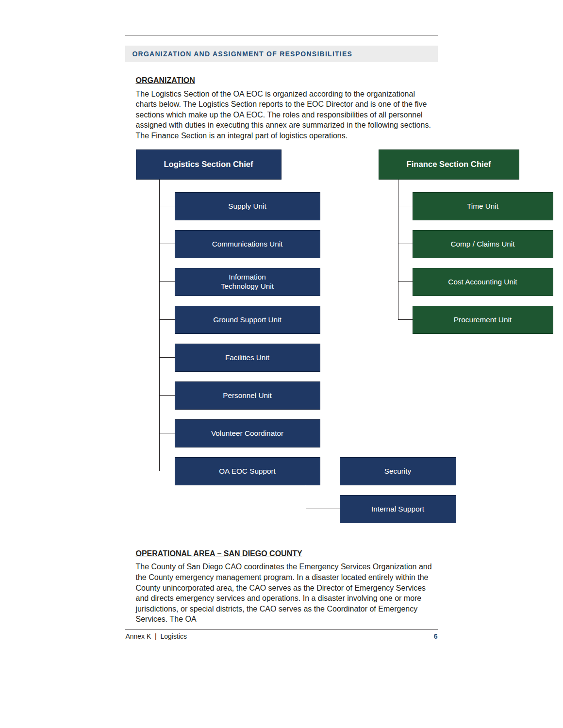ORGANIZATION AND ASSIGNMENT OF RESPONSIBILITIES
ORGANIZATION
The Logistics Section of the OA EOC is organized according to the organizational charts below. The Logistics Section reports to the EOC Director and is one of the five sections which make up the OA EOC. The roles and responsibilities of all personnel assigned with duties in executing this annex are summarized in the following sections. The Finance Section is an integral part of logistics operations.
Logistics Section Chief
Supply Unit
Communications Unit
Information
Technology Unit
Ground Support Unit
Facilities Unit
Personnel Unit
Volunteer Coordinator
OA EOC Support
Security
Internal Support
Finance Section Chief
Time Unit
Comp / Claims Unit
Cost Accounting Unit
Procurement Unit
OPERATIONAL AREA – SAN DIEGO COUNTY
The County of San Diego CAO coordinates the Emergency Services Organization and the County emergency management program. In a disaster located entirely within the County unincorporated area, the CAO serves as the Director of Emergency Services and directs emergency services and operations. In a disaster involving one or more jurisdictions, or special districts, the CAO serves as the Coordinator of Emergency Services. The OA
Annex K | Logistics 6